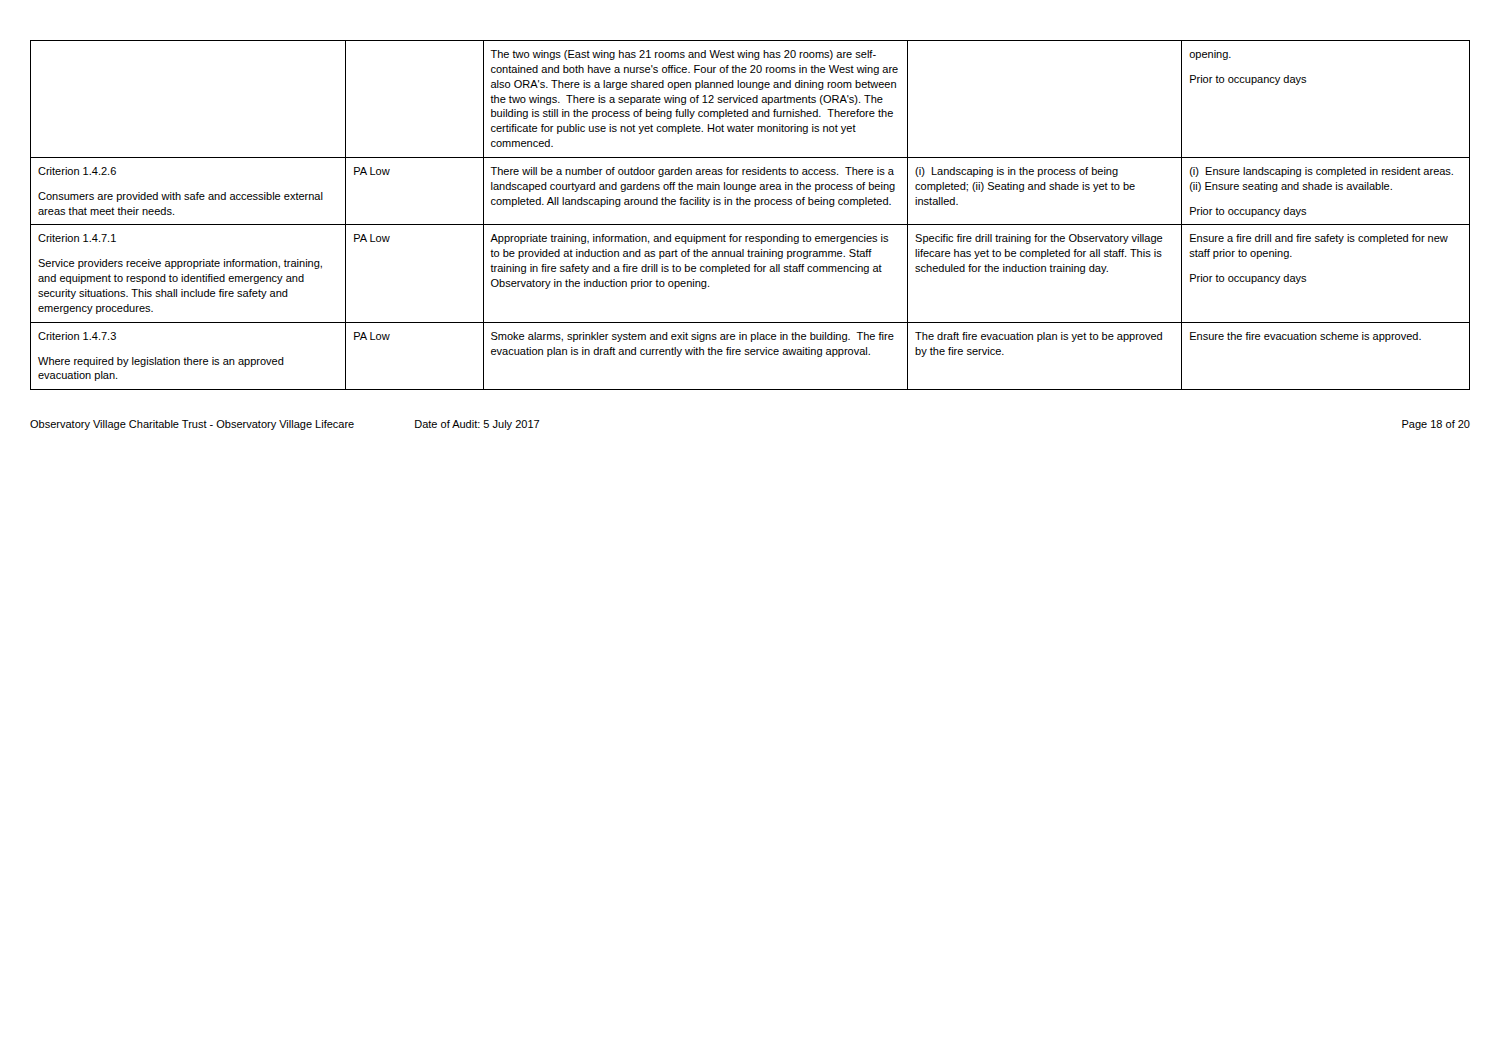| | | The two wings (East wing has 21 rooms and West wing has 20 rooms) are self-contained and both have a nurse's office. Four of the 20 rooms in the West wing are also ORA's. There is a large shared open planned lounge and dining room between the two wings. There is a separate wing of 12 serviced apartments (ORA's). The building is still in the process of being fully completed and furnished. Therefore the certificate for public use is not yet complete. Hot water monitoring is not yet commenced. | | opening. Prior to occupancy days |
| Criterion 1.4.2.6 Consumers are provided with safe and accessible external areas that meet their needs. | PA Low | There will be a number of outdoor garden areas for residents to access. There is a landscaped courtyard and gardens off the main lounge area in the process of being completed. All landscaping around the facility is in the process of being completed. | (i) Landscaping is in the process of being completed; (ii) Seating and shade is yet to be installed. | (i) Ensure landscaping is completed in resident areas. (ii) Ensure seating and shade is available. Prior to occupancy days |
| Criterion 1.4.7.1 Service providers receive appropriate information, training, and equipment to respond to identified emergency and security situations. This shall include fire safety and emergency procedures. | PA Low | Appropriate training, information, and equipment for responding to emergencies is to be provided at induction and as part of the annual training programme. Staff training in fire safety and a fire drill is to be completed for all staff commencing at Observatory in the induction prior to opening. | Specific fire drill training for the Observatory village lifecare has yet to be completed for all staff. This is scheduled for the induction training day. | Ensure a fire drill and fire safety is completed for new staff prior to opening. Prior to occupancy days |
| Criterion 1.4.7.3 Where required by legislation there is an approved evacuation plan. | PA Low | Smoke alarms, sprinkler system and exit signs are in place in the building. The fire evacuation plan is in draft and currently with the fire service awaiting approval. | The draft fire evacuation plan is yet to be approved by the fire service. | Ensure the fire evacuation scheme is approved. |
Observatory Village Charitable Trust - Observatory Village Lifecare Date of Audit: 5 July 2017 Page 18 of 20